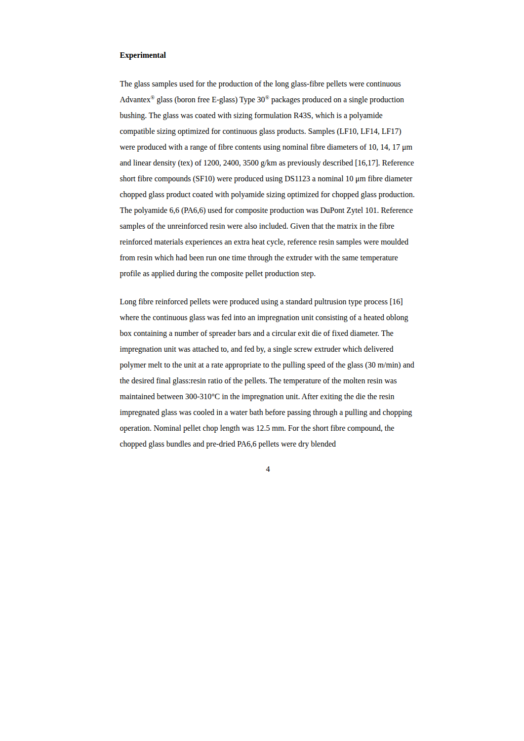Experimental
The glass samples used for the production of the long glass-fibre pellets were continuous Advantex® glass (boron free E-glass) Type 30® packages produced on a single production bushing. The glass was coated with sizing formulation R43S, which is a polyamide compatible sizing optimized for continuous glass products. Samples (LF10, LF14, LF17) were produced with a range of fibre contents using nominal fibre diameters of 10, 14, 17 μm and linear density (tex) of 1200, 2400, 3500 g/km as previously described [16,17]. Reference short fibre compounds (SF10) were produced using DS1123 a nominal 10 μm fibre diameter chopped glass product coated with polyamide sizing optimized for chopped glass production. The polyamide 6,6 (PA6,6) used for composite production was DuPont Zytel 101. Reference samples of the unreinforced resin were also included. Given that the matrix in the fibre reinforced materials experiences an extra heat cycle, reference resin samples were moulded from resin which had been run one time through the extruder with the same temperature profile as applied during the composite pellet production step.
Long fibre reinforced pellets were produced using a standard pultrusion type process [16] where the continuous glass was fed into an impregnation unit consisting of a heated oblong box containing a number of spreader bars and a circular exit die of fixed diameter. The impregnation unit was attached to, and fed by, a single screw extruder which delivered polymer melt to the unit at a rate appropriate to the pulling speed of the glass (30 m/min) and the desired final glass:resin ratio of the pellets. The temperature of the molten resin was maintained between 300-310°C in the impregnation unit. After exiting the die the resin impregnated glass was cooled in a water bath before passing through a pulling and chopping operation. Nominal pellet chop length was 12.5 mm. For the short fibre compound, the chopped glass bundles and pre-dried PA6,6 pellets were dry blended
4